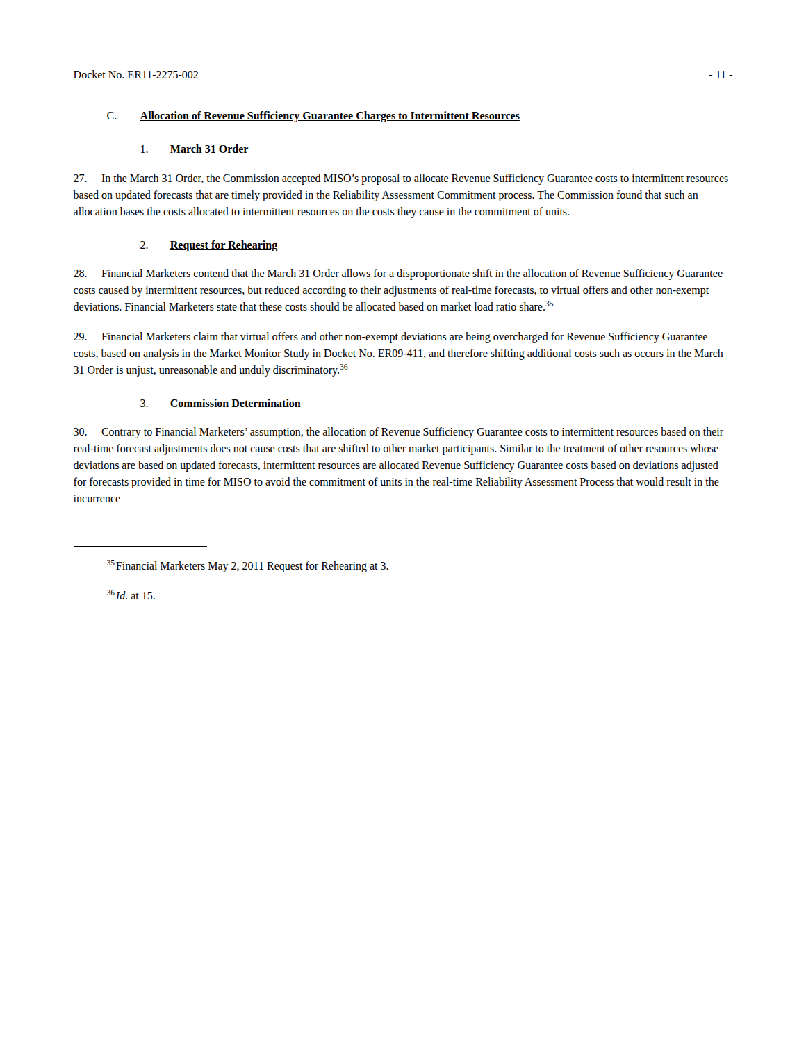Docket No. ER11-2275-002 - 11 -
C. Allocation of Revenue Sufficiency Guarantee Charges to Intermittent Resources
1. March 31 Order
27. In the March 31 Order, the Commission accepted MISO’s proposal to allocate Revenue Sufficiency Guarantee costs to intermittent resources based on updated forecasts that are timely provided in the Reliability Assessment Commitment process. The Commission found that such an allocation bases the costs allocated to intermittent resources on the costs they cause in the commitment of units.
2. Request for Rehearing
28. Financial Marketers contend that the March 31 Order allows for a disproportionate shift in the allocation of Revenue Sufficiency Guarantee costs caused by intermittent resources, but reduced according to their adjustments of real-time forecasts, to virtual offers and other non-exempt deviations. Financial Marketers state that these costs should be allocated based on market load ratio share.35
29. Financial Marketers claim that virtual offers and other non-exempt deviations are being overcharged for Revenue Sufficiency Guarantee costs, based on analysis in the Market Monitor Study in Docket No. ER09-411, and therefore shifting additional costs such as occurs in the March 31 Order is unjust, unreasonable and unduly discriminatory.36
3. Commission Determination
30. Contrary to Financial Marketers’ assumption, the allocation of Revenue Sufficiency Guarantee costs to intermittent resources based on their real-time forecast adjustments does not cause costs that are shifted to other market participants. Similar to the treatment of other resources whose deviations are based on updated forecasts, intermittent resources are allocated Revenue Sufficiency Guarantee costs based on deviations adjusted for forecasts provided in time for MISO to avoid the commitment of units in the real-time Reliability Assessment Process that would result in the incurrence
35 Financial Marketers May 2, 2011 Request for Rehearing at 3.
36 Id. at 15.